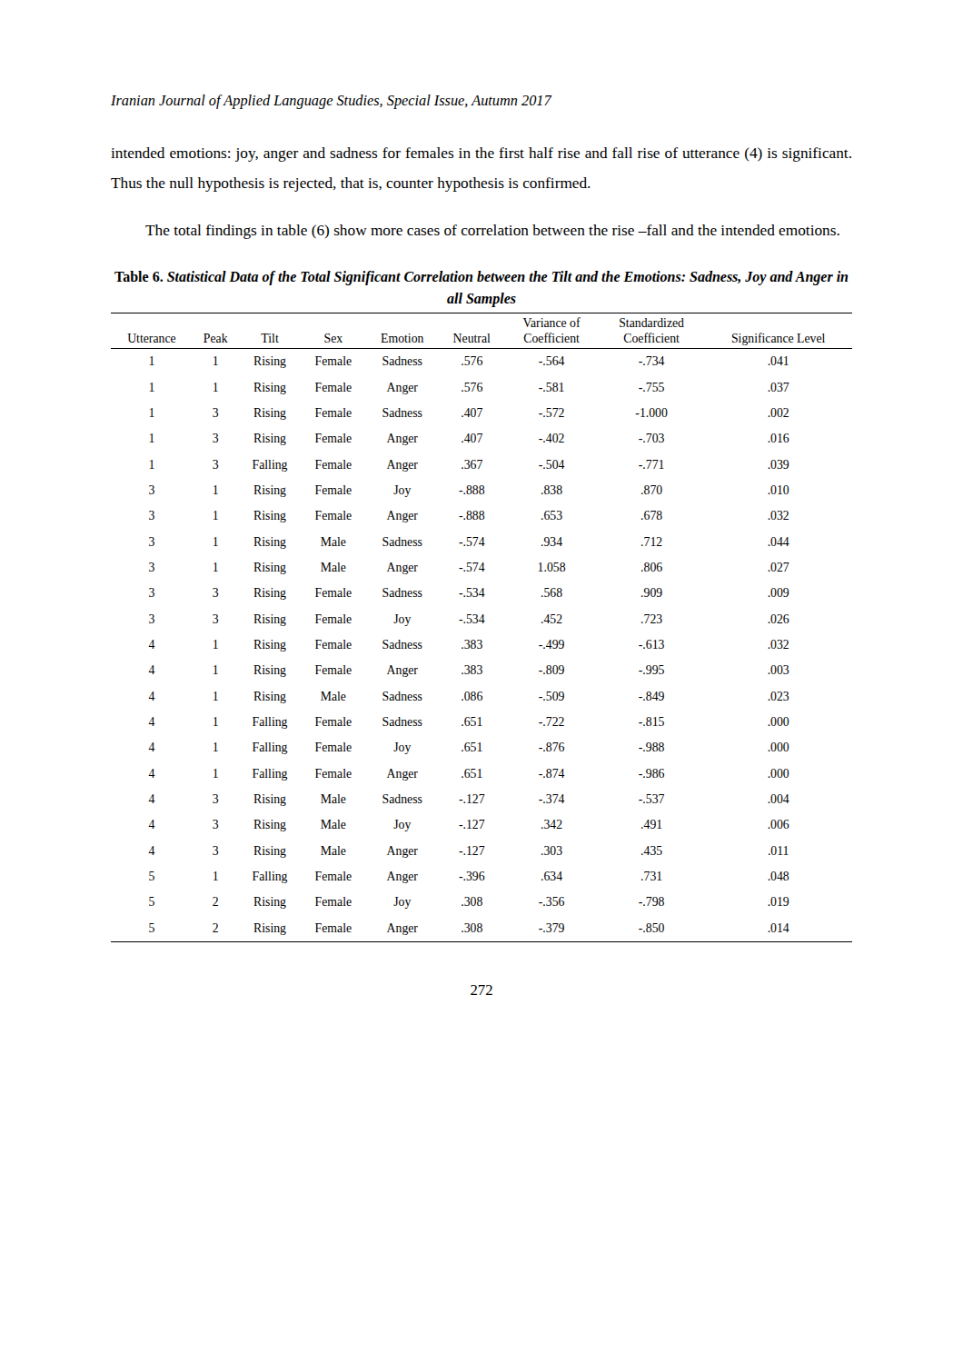Iranian Journal of Applied Language Studies, Special Issue, Autumn 2017
intended emotions: joy, anger and sadness for females in the first half rise and fall rise of utterance (4) is significant. Thus the null hypothesis is rejected, that is, counter hypothesis is confirmed.
The total findings in table (6) show more cases of correlation between the rise –fall and the intended emotions.
Table 6. Statistical Data of the Total Significant Correlation between the Tilt and the Emotions: Sadness, Joy and Anger in all Samples
| Utterance | Peak | Tilt | Sex | Emotion | Neutral | Variance of Coefficient | Standardized Coefficient | Significance Level |
| --- | --- | --- | --- | --- | --- | --- | --- | --- |
| 1 | 1 | Rising | Female | Sadness | .576 | -.564 | -.734 | .041 |
| 1 | 1 | Rising | Female | Anger | .576 | -.581 | -.755 | .037 |
| 1 | 3 | Rising | Female | Sadness | .407 | -.572 | -1.000 | .002 |
| 1 | 3 | Rising | Female | Anger | .407 | -.402 | -.703 | .016 |
| 1 | 3 | Falling | Female | Anger | .367 | -.504 | -.771 | .039 |
| 3 | 1 | Rising | Female | Joy | -.888 | .838 | .870 | .010 |
| 3 | 1 | Rising | Female | Anger | -.888 | .653 | .678 | .032 |
| 3 | 1 | Rising | Male | Sadness | -.574 | .934 | .712 | .044 |
| 3 | 1 | Rising | Male | Anger | -.574 | 1.058 | .806 | .027 |
| 3 | 3 | Rising | Female | Sadness | -.534 | .568 | .909 | .009 |
| 3 | 3 | Rising | Female | Joy | -.534 | .452 | .723 | .026 |
| 4 | 1 | Rising | Female | Sadness | .383 | -.499 | -.613 | .032 |
| 4 | 1 | Rising | Female | Anger | .383 | -.809 | -.995 | .003 |
| 4 | 1 | Rising | Male | Sadness | .086 | -.509 | -.849 | .023 |
| 4 | 1 | Falling | Female | Sadness | .651 | -.722 | -.815 | .000 |
| 4 | 1 | Falling | Female | Joy | .651 | -.876 | -.988 | .000 |
| 4 | 1 | Falling | Female | Anger | .651 | -.874 | -.986 | .000 |
| 4 | 3 | Rising | Male | Sadness | -.127 | -.374 | -.537 | .004 |
| 4 | 3 | Rising | Male | Joy | -.127 | .342 | .491 | .006 |
| 4 | 3 | Rising | Male | Anger | -.127 | .303 | .435 | .011 |
| 5 | 1 | Falling | Female | Anger | -.396 | .634 | .731 | .048 |
| 5 | 2 | Rising | Female | Joy | .308 | -.356 | -.798 | .019 |
| 5 | 2 | Rising | Female | Anger | .308 | -.379 | -.850 | .014 |
272